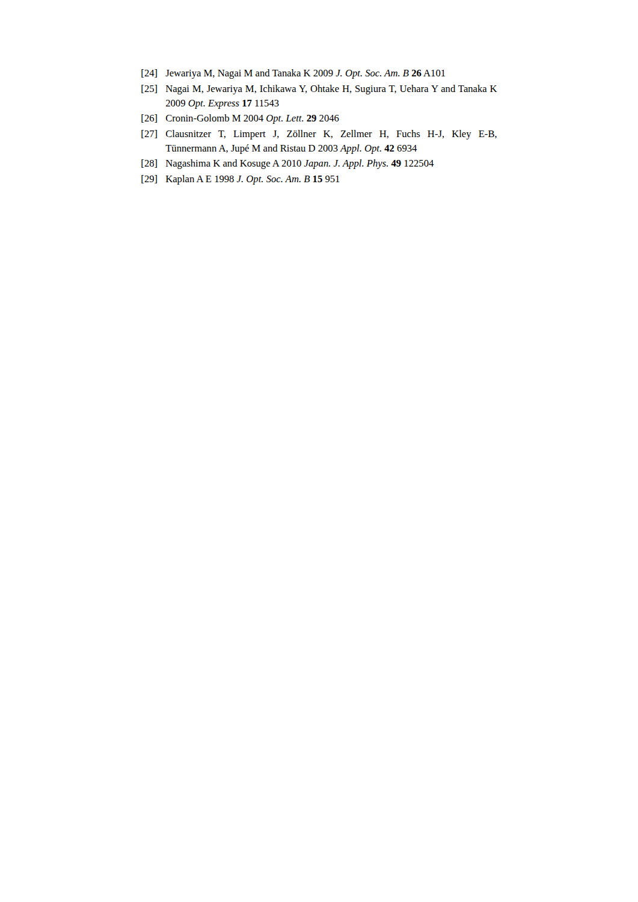[24] Jewariya M, Nagai M and Tanaka K 2009 J. Opt. Soc. Am. B 26 A101
[25] Nagai M, Jewariya M, Ichikawa Y, Ohtake H, Sugiura T, Uehara Y and Tanaka K 2009 Opt. Express 17 11543
[26] Cronin-Golomb M 2004 Opt. Lett. 29 2046
[27] Clausnitzer T, Limpert J, Zöllner K, Zellmer H, Fuchs H-J, Kley E-B, Tünnermann A, Jupé M and Ristau D 2003 Appl. Opt. 42 6934
[28] Nagashima K and Kosuge A 2010 Japan. J. Appl. Phys. 49 122504
[29] Kaplan A E 1998 J. Opt. Soc. Am. B 15 951